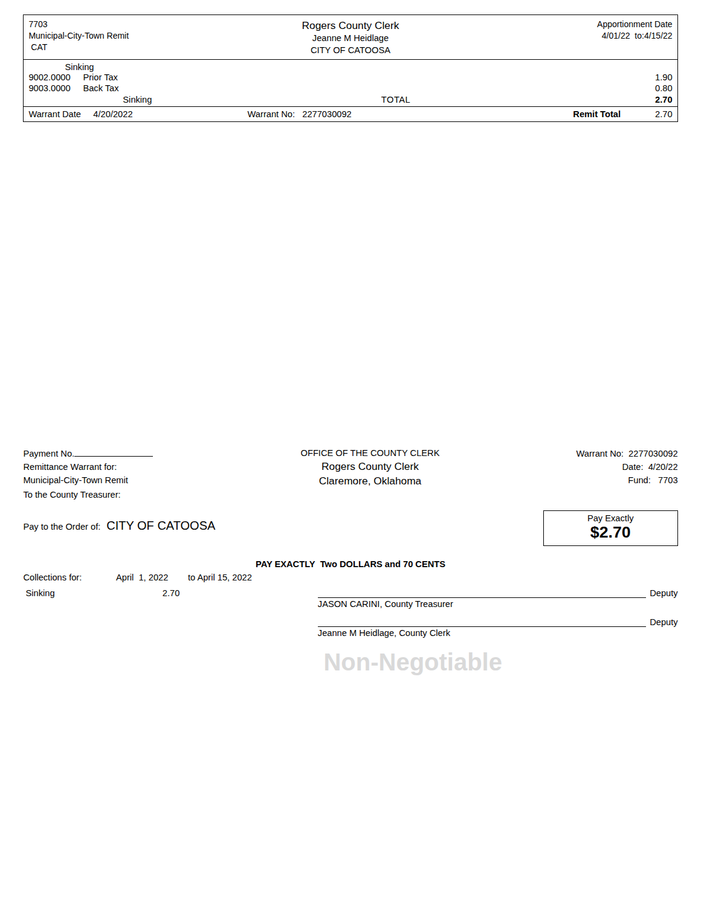7703
Municipal-City-Town Remit
CAT
Rogers County Clerk
Jeanne M Heidlage
CITY OF CATOOSA
Apportionment Date
4/01/22 to:4/15/22
Sinking
| 9002.0000 | Prior Tax | | 1.90 |
| 9003.0000 | Back Tax | | 0.80 |
| | Sinking | TOTAL | 2.70 |
Warrant Date 4/20/2022
Warrant No: 2277030092
Remit Total 2.70
Payment No.
Remittance Warrant for:
Municipal-City-Town Remit
OFFICE OF THE COUNTY CLERK
Rogers County Clerk
Claremore, Oklahoma
Warrant No: 2277030092
Date: 4/20/22
Fund: 7703
To the County Treasurer:
Pay to the Order of:CITY OF CATOOSA
Pay Exactly
$2.70
PAY EXACTLY Two DOLLARS and 70 CENTS
Collections for:
April 1, 2022 to April 15, 2022
Sinking
2.70
Deputy
JASON CARINI, County Treasurer
Deputy
Jeanne M Heidlage, County Clerk
Non-Negotiable